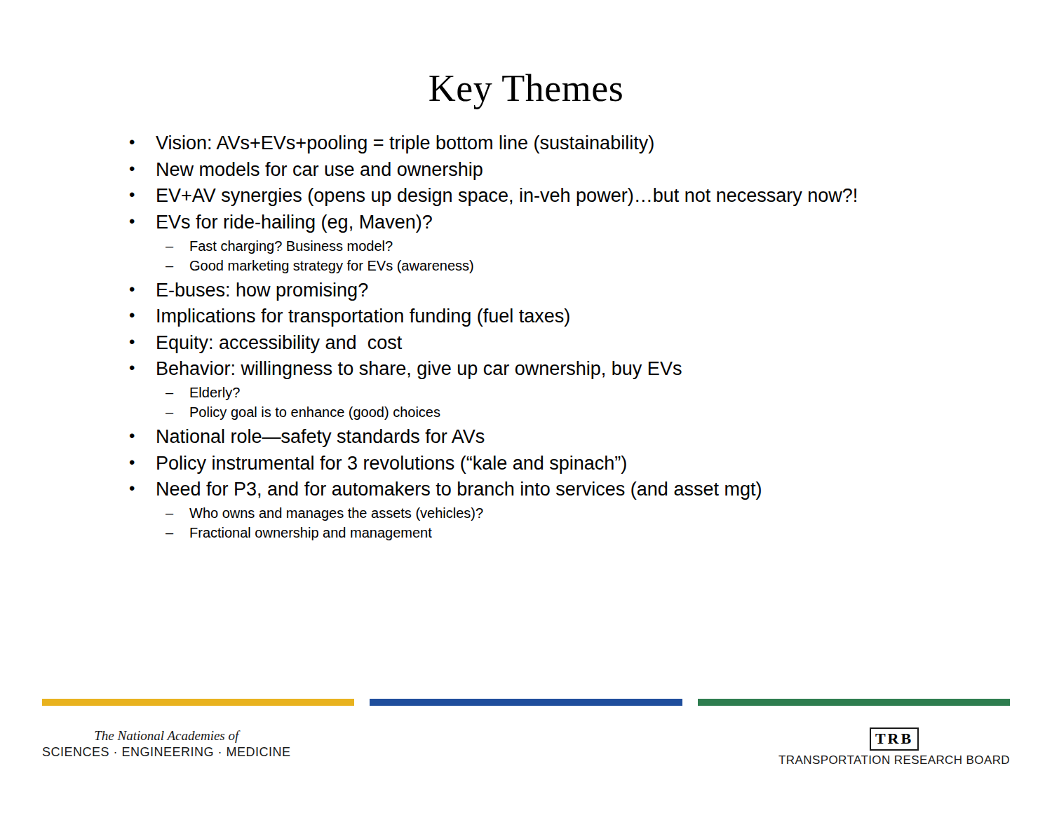Key Themes
Vision: AVs+EVs+pooling = triple bottom line (sustainability)
New models for car use and ownership
EV+AV synergies (opens up design space, in-veh power)…but not necessary now?!
EVs for ride-hailing (eg, Maven)?
Fast charging? Business model?
Good marketing strategy for EVs (awareness)
E-buses: how promising?
Implications for transportation funding (fuel taxes)
Equity: accessibility and cost
Behavior: willingness to share, give up car ownership, buy EVs
Elderly?
Policy goal is to enhance (good) choices
National role—safety standards for AVs
Policy instrumental for 3 revolutions (“kale and spinach”)
Need for P3, and for automakers to branch into services (and asset mgt)
Who owns and manages the assets (vehicles)?
Fractional ownership and management
The National Academies of
SCIENCES · ENGINEERING · MEDICINE
TRB
TRANSPORTATION RESEARCH BOARD